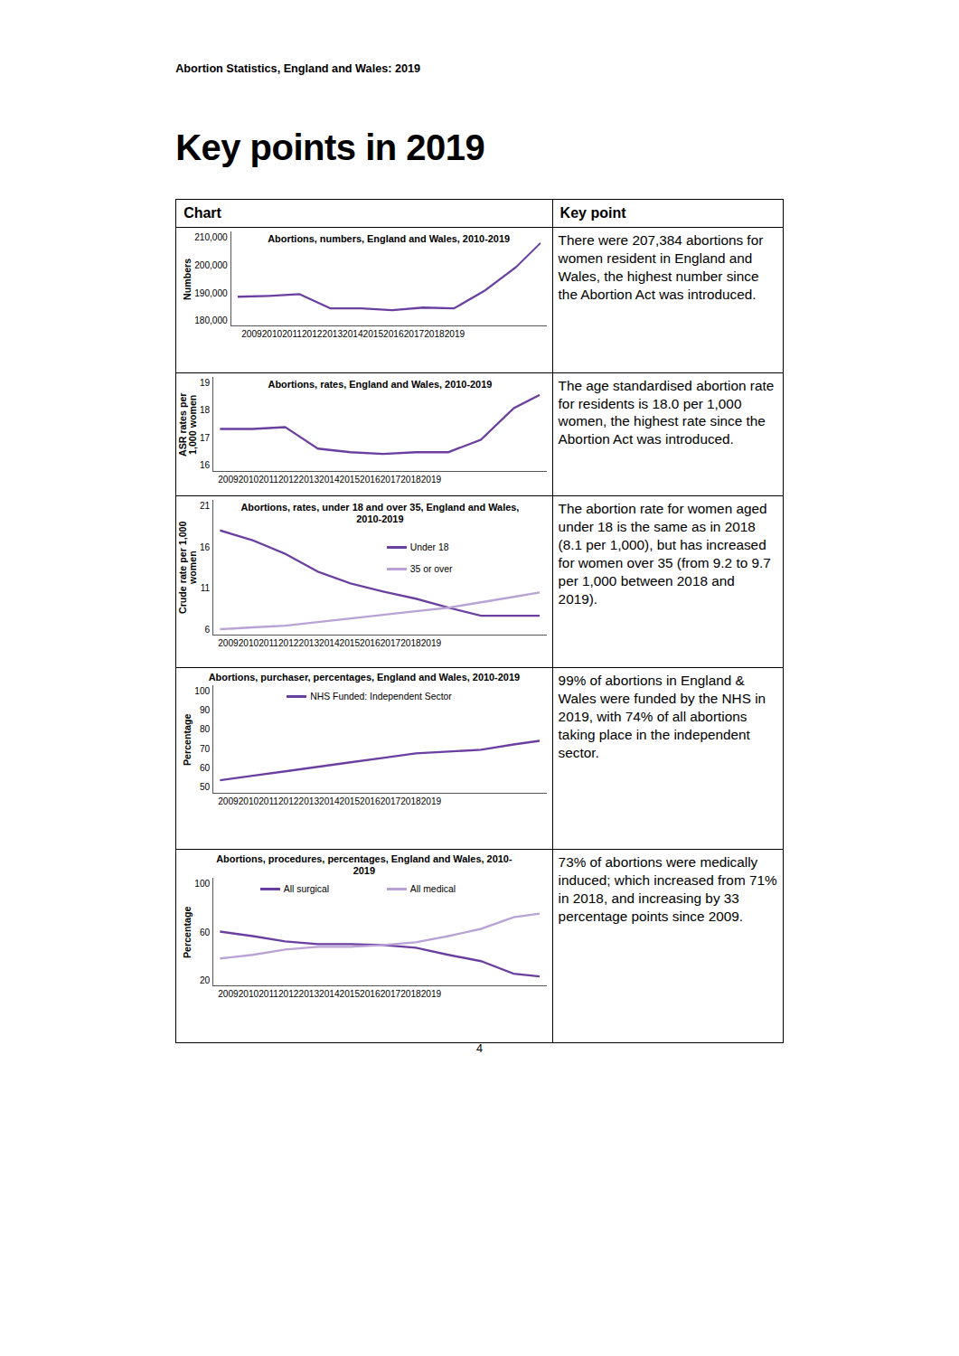Abortion Statistics, England and Wales: 2019
Key points in 2019
| Chart | Key point |
| --- | --- |
| Numbers 210,000 200,000 190,000 180,000 Abortions, numbers, England and Wales, 2010-2019 Numbers 2009 2010 2011 2012 2013 2014 2015 2016 2017 2018 2019 | There were 207,384 abortions for women resident in England and Wales, the highest number since the Abortion Act was introduced. |
| ASR rates per 1,000 women 19 18 17 16 Abortions, rates, England and Wales, 2010-2019 ASR 2009 2010 2011 2012 2013 2014 2015 2016 2017 2018 2019 | The age standardised abortion rate for residents is 18.0 per 1,000 women, the highest rate since the Abortion Act was introduced. |
| Crude rate per 1,000 women 21 16 11 6 Abortions, rates, under 18 and over 35, England and Wales, 2010-2019 Under 18 35 or over Crude 2009 2010 2011 2012 2013 2014 2015 2016 2017 2018 2019 | The abortion rate for women aged under 18 is the same as in 2018 (8.1 per 1,000), but has increased for women over 35 (from 9.2 to 9.7 per 1,000 between 2018 and 2019). |
| Abortions, purchaser, percentages, England and Wales, 2010-2019 Percentage 100 90 80 70 60 50 NHS Funded: Independent Sector Percentage 2009 2010 2011 2012 2013 2014 2015 2016 2017 2018 2019 | 99% of abortions in England & Wales were funded by the NHS in 2019, with 74% of all abortions taking place in the independent sector. |
| Abortions, procedures, percentages, England and Wales, 2010- 2019 Percentage 100 60 20 All surgical All medical Percentage 2009 2010 2011 2012 2013 2014 2015 2016 2017 2018 2019 | 73% of abortions were medically induced; which increased from 71% in 2018, and increasing by 33 percentage points since 2009. |
4